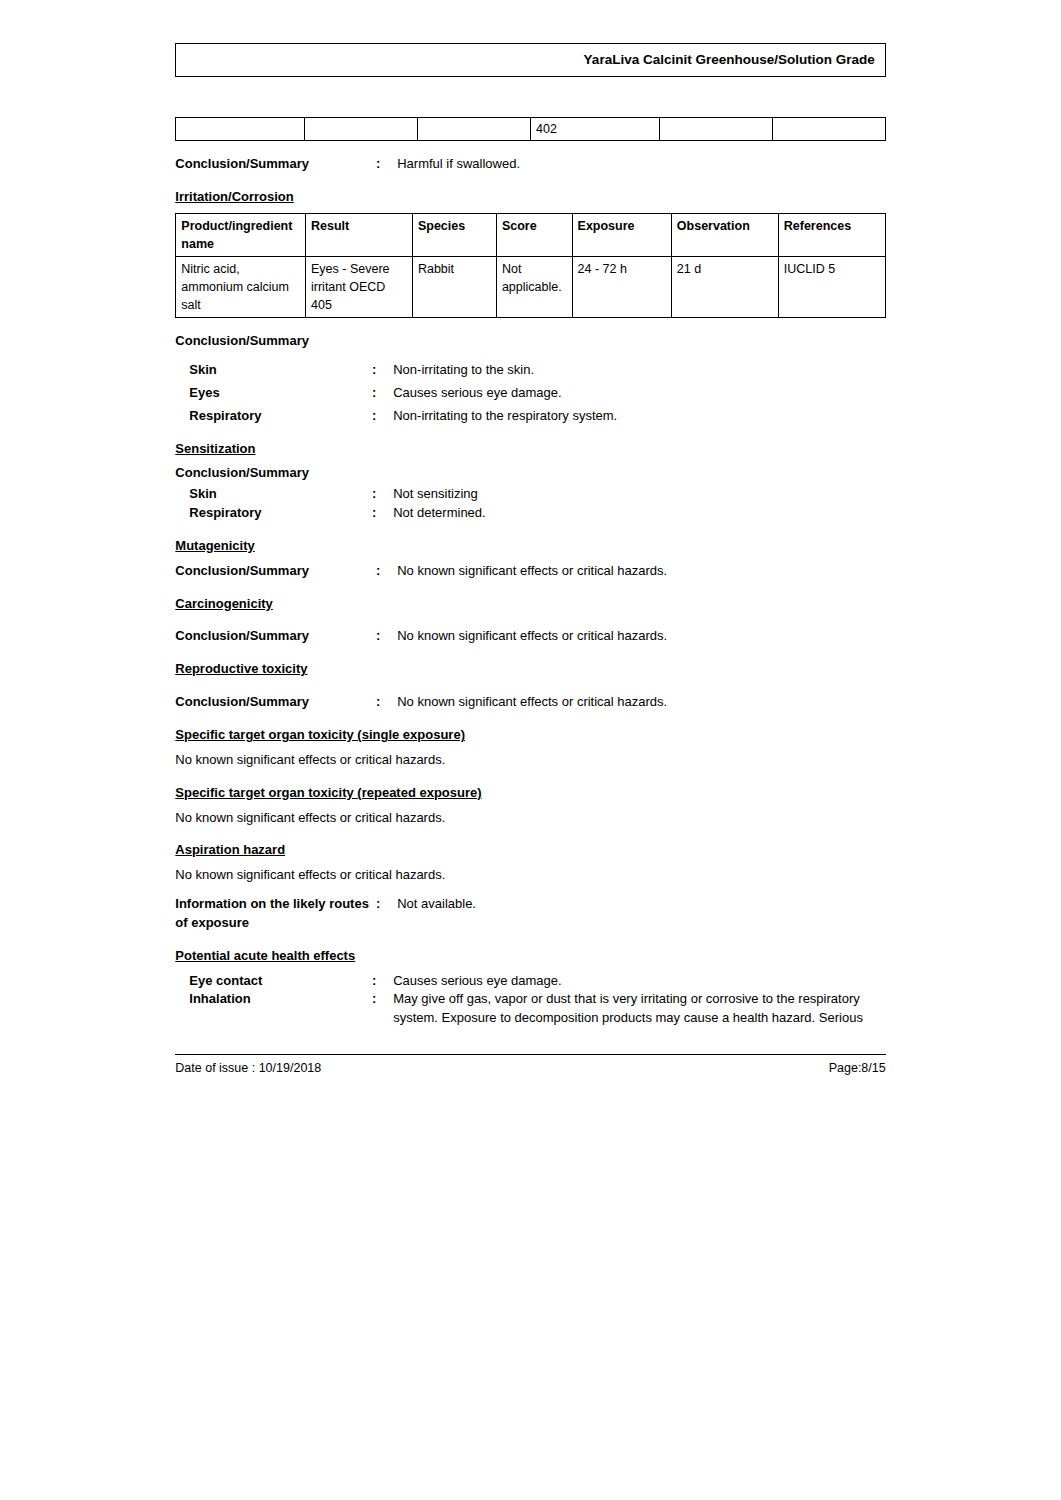YaraLiva Calcinit Greenhouse/Solution Grade
| | | | 402 | | |
Conclusion/Summary
:
Harmful if swallowed.
Irritation/Corrosion
| Product/ingredient name | Result | Species | Score | Exposure | Observation | References |
| --- | --- | --- | --- | --- | --- | --- |
| Nitric acid, ammonium calcium salt | Eyes - Severe irritant OECD 405 | Rabbit | Not applicable. | 24 - 72 h | 21 d | IUCLID 5 |
Conclusion/Summary
Skin
:
Non-irritating to the skin.
Eyes
:
Causes serious eye damage.
Respiratory
:
Non-irritating to the respiratory system.
Sensitization
Conclusion/Summary
Skin
:
Not sensitizing
Respiratory
:
Not determined.
Mutagenicity
Conclusion/Summary
:
No known significant effects or critical hazards.
Carcinogenicity
Conclusion/Summary
:
No known significant effects or critical hazards.
Reproductive toxicity
Conclusion/Summary
:
No known significant effects or critical hazards.
Specific target organ toxicity (single exposure)
No known significant effects or critical hazards.
Specific target organ toxicity (repeated exposure)
No known significant effects or critical hazards.
Aspiration hazard
No known significant effects or critical hazards.
Information on the likely routes of exposure
:
Not available.
Potential acute health effects
Eye contact
:
Causes serious eye damage.
Inhalation
:
May give off gas, vapor or dust that is very irritating or corrosive to the respiratory system. Exposure to decomposition products may cause a health hazard. Serious
Date of issue : 10/19/2018
Page:8/15